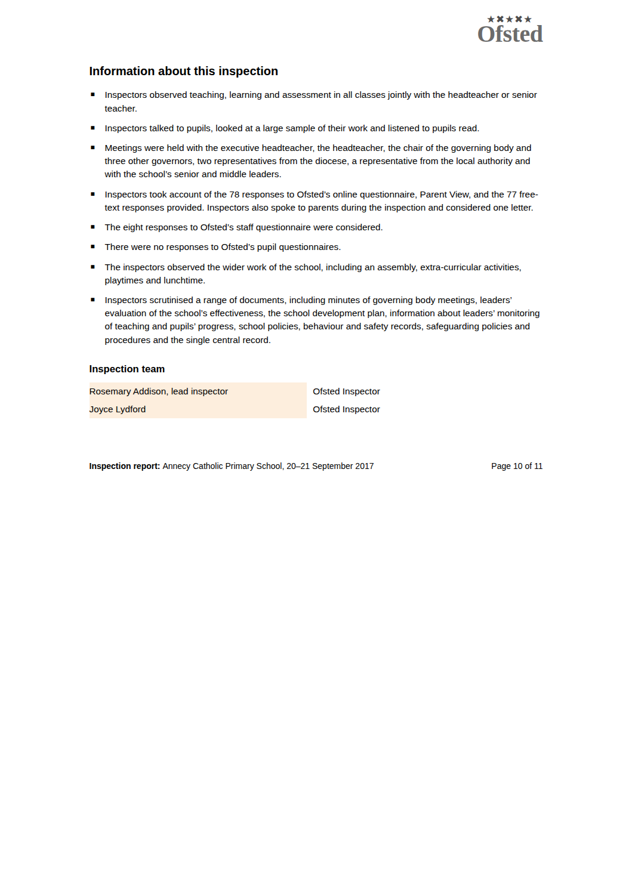★✖★✖★ Ofsted
Information about this inspection
Inspectors observed teaching, learning and assessment in all classes jointly with the headteacher or senior teacher.
Inspectors talked to pupils, looked at a large sample of their work and listened to pupils read.
Meetings were held with the executive headteacher, the headteacher, the chair of the governing body and three other governors, two representatives from the diocese, a representative from the local authority and with the school’s senior and middle leaders.
Inspectors took account of the 78 responses to Ofsted’s online questionnaire, Parent View, and the 77 free-text responses provided. Inspectors also spoke to parents during the inspection and considered one letter.
The eight responses to Ofsted’s staff questionnaire were considered.
There were no responses to Ofsted’s pupil questionnaires.
The inspectors observed the wider work of the school, including an assembly, extra-curricular activities, playtimes and lunchtime.
Inspectors scrutinised a range of documents, including minutes of governing body meetings, leaders’ evaluation of the school’s effectiveness, the school development plan, information about leaders’ monitoring of teaching and pupils’ progress, school policies, behaviour and safety records, safeguarding policies and procedures and the single central record.
Inspection team
| Rosemary Addison, lead inspector | Ofsted Inspector |
| Joyce Lydford | Ofsted Inspector |
Inspection report: Annecy Catholic Primary School, 20–21 September 2017
Page 10 of 11